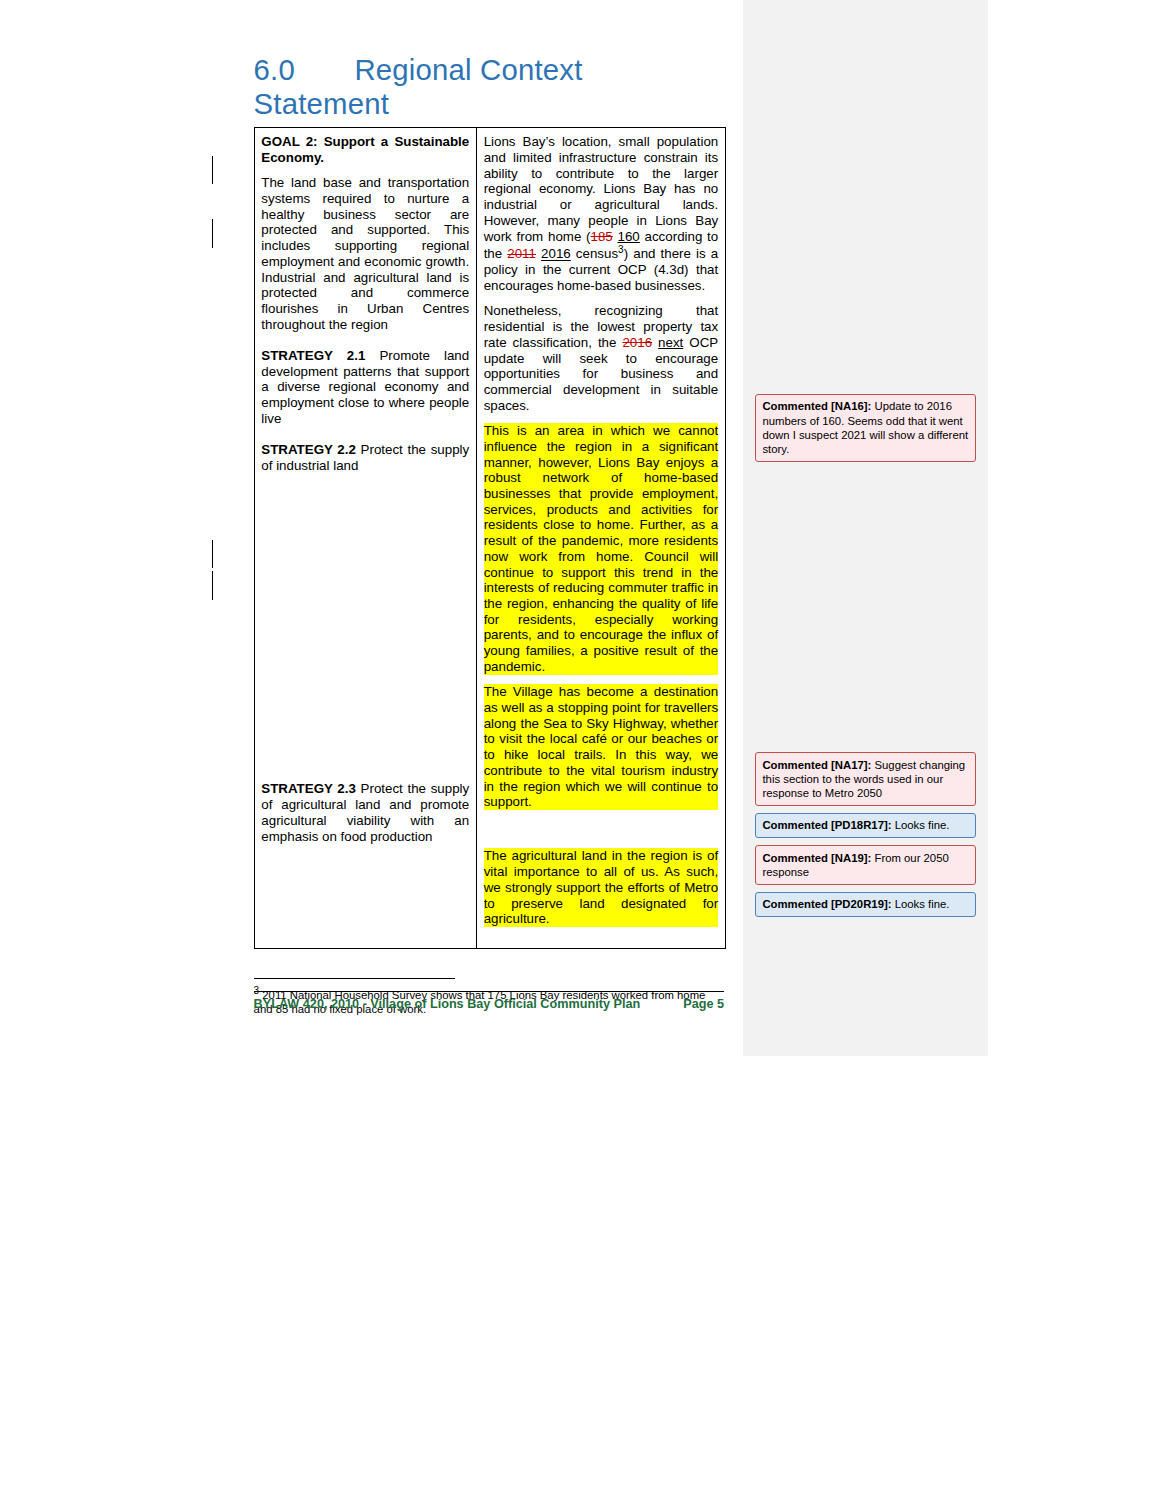Commented [NA16]: Update to 2016 numbers of 160. Seems odd that it went down I suspect 2021 will show a different story.
Commented [NA17]: Suggest changing this section to the words used in our response to Metro 2050
Commented [PD18R17]: Looks fine.
Commented [NA19]: From our 2050 response
Commented [PD20R19]: Looks fine.
6.0 Regional Context Statement
| GOAL 2: Support a Sustainable Economy. The land base and transportation systems required to nurture a healthy business sector are protected and supported. This includes supporting regional employment and economic growth. Industrial and agricultural land is protected and commerce flourishes in Urban Centres throughout the region STRATEGY 2.1 Promote land development patterns that support a diverse regional economy and employment close to where people live STRATEGY 2.2 Protect the supply of industrial land STRATEGY 2.3 Protect the supply of agricultural land and promote agricultural viability with an emphasis on food production | Lions Bay’s location, small population and limited infrastructure constrain its ability to contribute to the larger regional economy. Lions Bay has no industrial or agricultural lands. However, many people in Lions Bay work from home ( 185 160 according to the 2011 2016 census 3 ) and there is a policy in the current OCP (4.3d) that encourages home-based businesses. Nonetheless, recognizing that residential is the lowest property tax rate classification, the 2016 next OCP update will seek to encourage opportunities for business and commercial development in suitable spaces. This is an area in which we cannot influence the region in a significant manner, however, Lions Bay enjoys a robust network of home-based businesses that provide employment, services, products and activities for residents close to home. Further, as a result of the pandemic, more residents now work from home. Council will continue to support this trend in the interests of reducing commuter traffic in the region, enhancing the quality of life for residents, especially working parents, and to encourage the influx of young families, a positive result of the pandemic. The Village has become a destination as well as a stopping point for travellers along the Sea to Sky Highway, whether to visit the local café or our beaches or to hike local trails. In this way, we contribute to the vital tourism industry in the region which we will continue to support. The agricultural land in the region is of vital importance to all of us. As such, we strongly support the efforts of Metro to preserve land designated for agriculture. |
3 2011 National Household Survey shows that 175 Lions Bay residents worked from home and 85 had no fixed place of work.
BYLAW 420, 2010 - Village of Lions Bay Official Community Plan Page 5